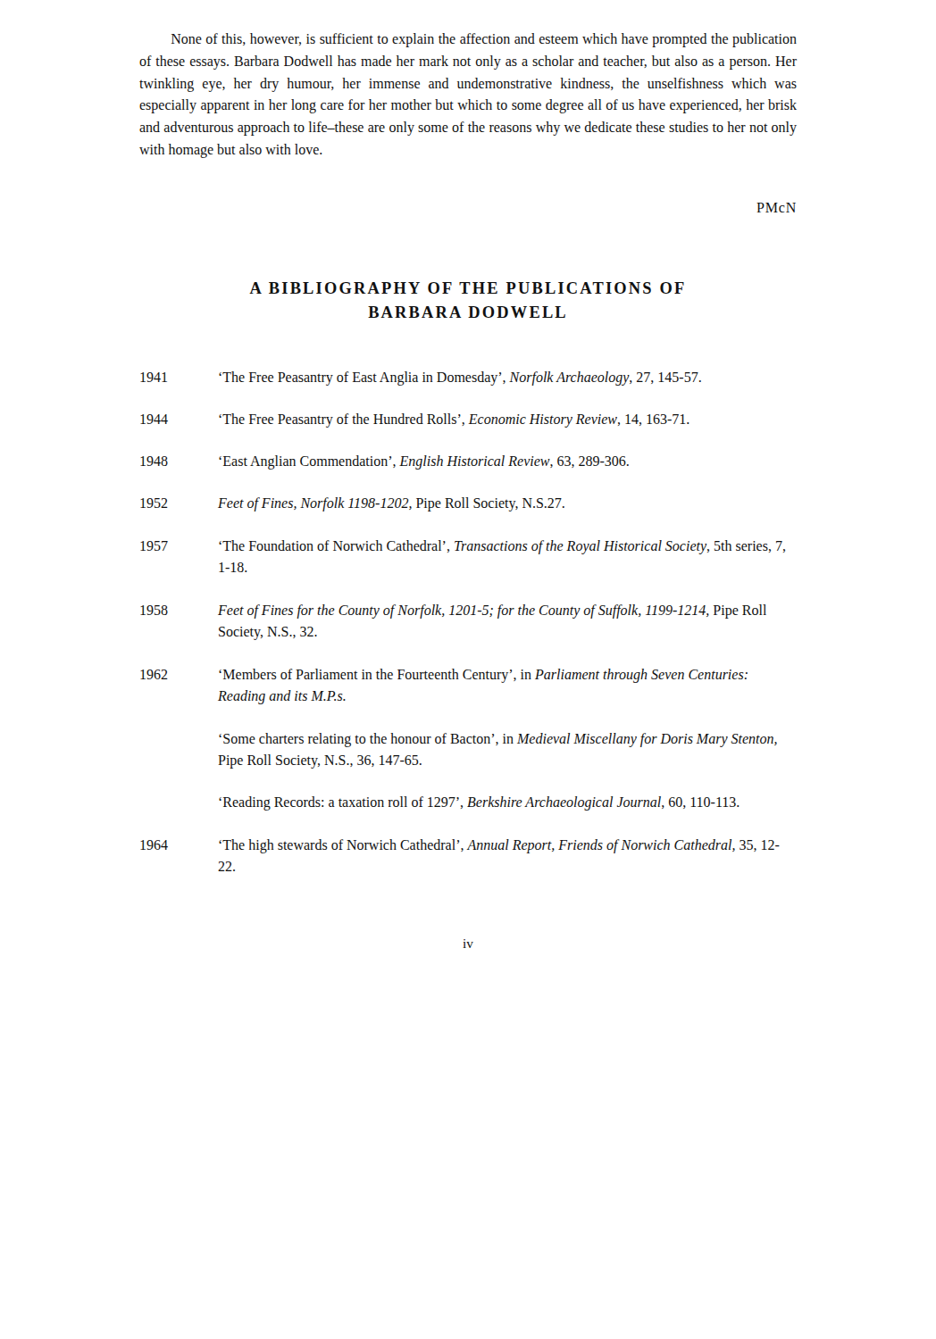None of this, however, is sufficient to explain the affection and esteem which have prompted the publication of these essays. Barbara Dodwell has made her mark not only as a scholar and teacher, but also as a person. Her twinkling eye, her dry humour, her immense and undemonstrative kindness, the unselfishness which was especially apparent in her long care for her mother but which to some degree all of us have experienced, her brisk and adventurous approach to life–these are only some of the reasons why we dedicate these studies to her not only with homage but also with love.
PMcN
A Bibliography of the Publications of
Barbara Dodwell
1941
‘The Free Peasantry of East Anglia in Domesday’, Norfolk Archaeology, 27, 145-57.
1944
‘The Free Peasantry of the Hundred Rolls’, Economic History Review, 14, 163-71.
1948
‘East Anglian Commendation’, English Historical Review, 63, 289-306.
1952
Feet of Fines, Norfolk 1198-1202, Pipe Roll Society, N.S.27.
1957
‘The Foundation of Norwich Cathedral’, Transactions of the Royal Historical Society, 5th series, 7, 1-18.
1958
Feet of Fines for the County of Norfolk, 1201-5; for the County of Suffolk, 1199-1214, Pipe Roll Society, N.S., 32.
1962
‘Members of Parliament in the Fourteenth Century’, in Parliament through Seven Centuries: Reading and its M.P.s.
‘Some charters relating to the honour of Bacton’, in Medieval Miscellany for Doris Mary Stenton, Pipe Roll Society, N.S., 36, 147-65.
‘Reading Records: a taxation roll of 1297’, Berkshire Archaeological Journal, 60, 110-113.
1964
‘The high stewards of Norwich Cathedral’, Annual Report, Friends of Norwich Cathedral, 35, 12-22.
iv